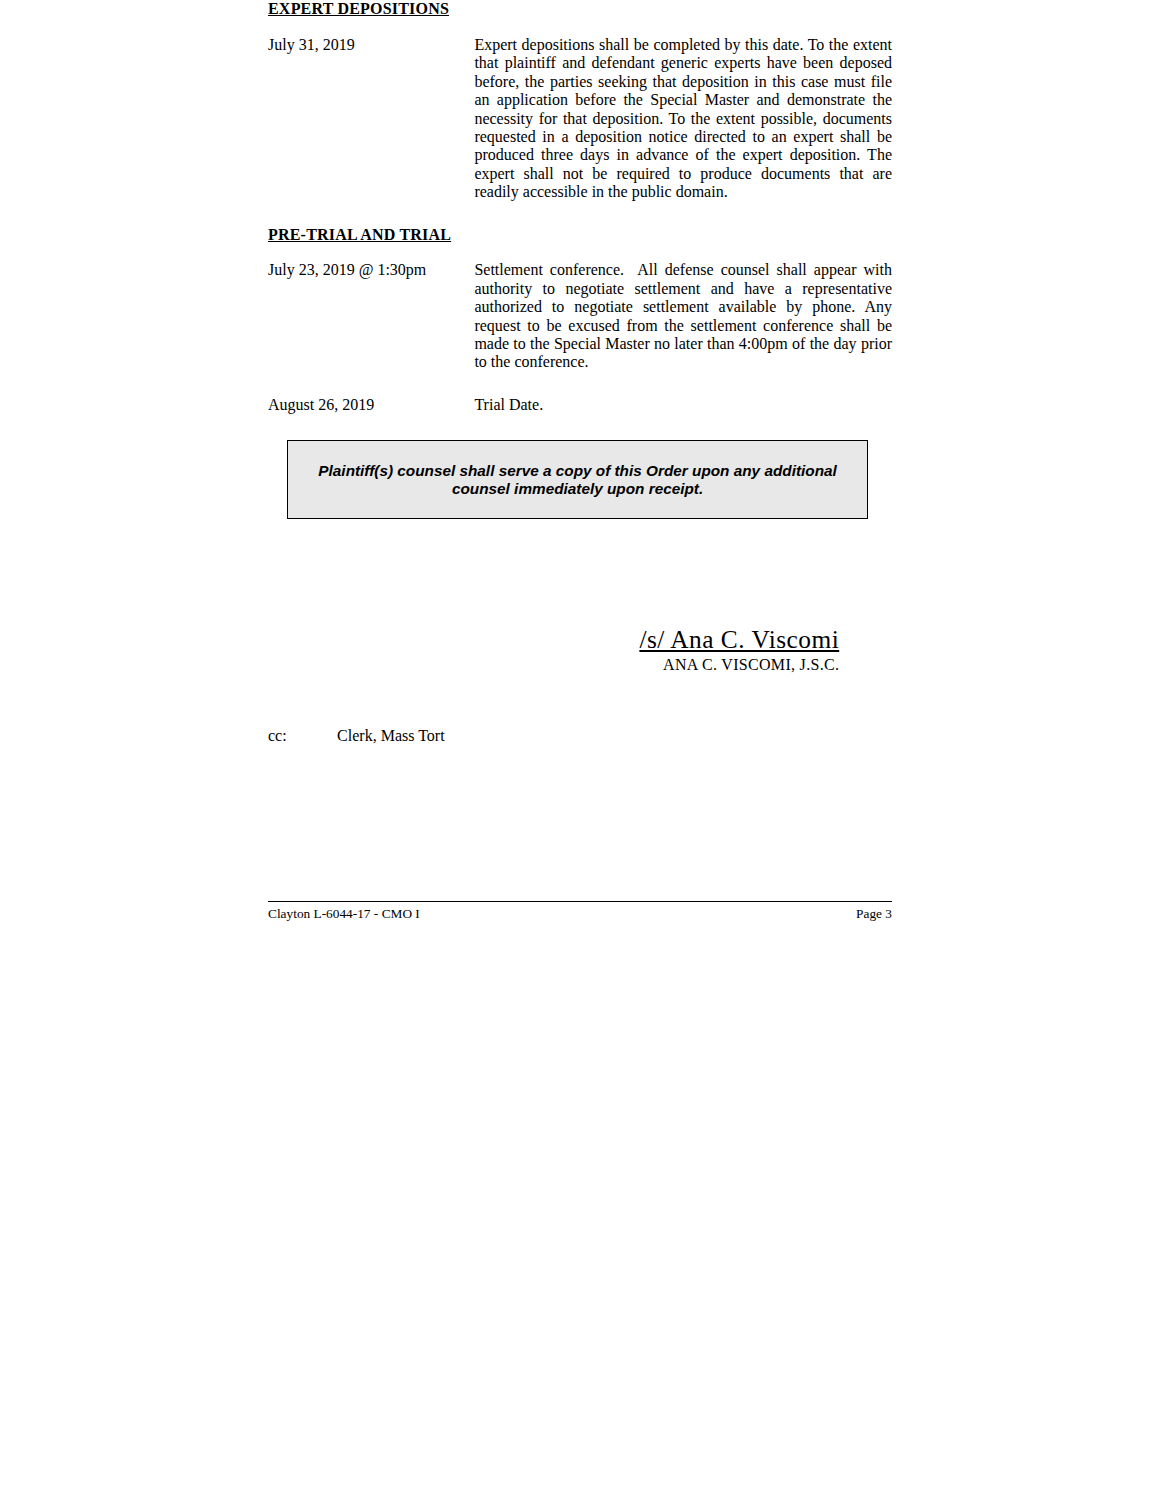EXPERT DEPOSITIONS
July 31, 2019
Expert depositions shall be completed by this date. To the extent that plaintiff and defendant generic experts have been deposed before, the parties seeking that deposition in this case must file an application before the Special Master and demonstrate the necessity for that deposition. To the extent possible, documents requested in a deposition notice directed to an expert shall be produced three days in advance of the expert deposition. The expert shall not be required to produce documents that are readily accessible in the public domain.
PRE-TRIAL AND TRIAL
July 23, 2019 @ 1:30pm
Settlement conference. All defense counsel shall appear with authority to negotiate settlement and have a representative authorized to negotiate settlement available by phone. Any request to be excused from the settlement conference shall be made to the Special Master no later than 4:00pm of the day prior to the conference.
August 26, 2019
Trial Date.
Plaintiff(s) counsel shall serve a copy of this Order upon any additional counsel immediately upon receipt.
/s/ Ana C. Viscomi ANA C. VISCOMI, J.S.C.
cc: Clerk, Mass Tort
Clayton L-6044-17 - CMO I Page 3